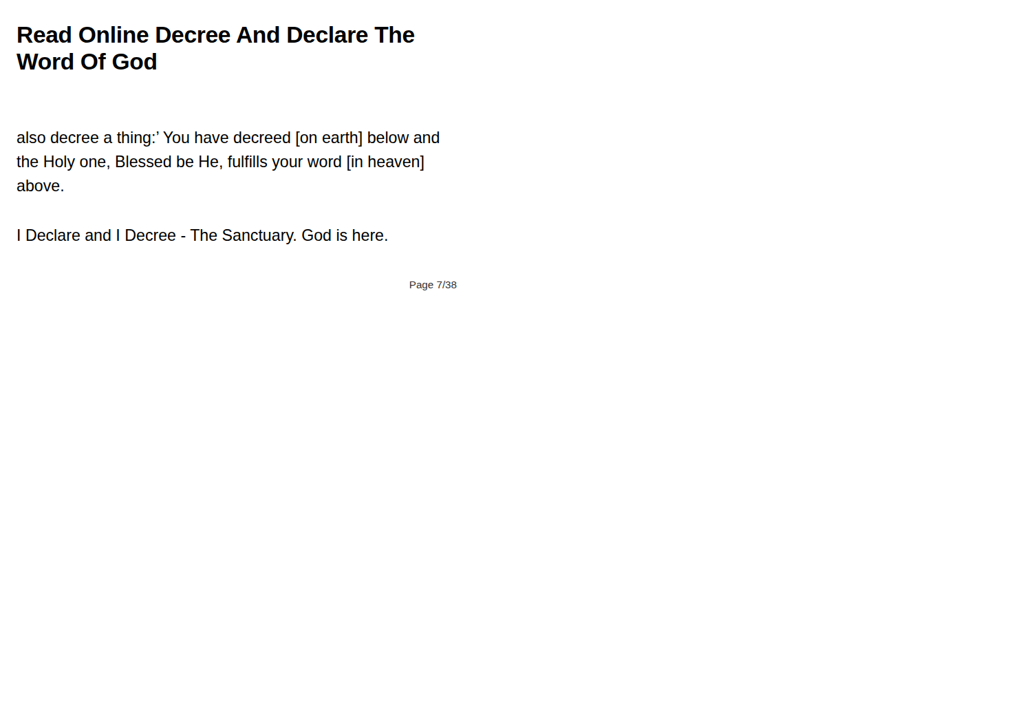Read Online Decree And Declare The Word Of God
also decree a thing:’ You have decreed [on earth] below and the Holy one, Blessed be He, fulfills your word [in heaven] above.
I Declare and I Decree - The Sanctuary. God is here.
Page 7/38